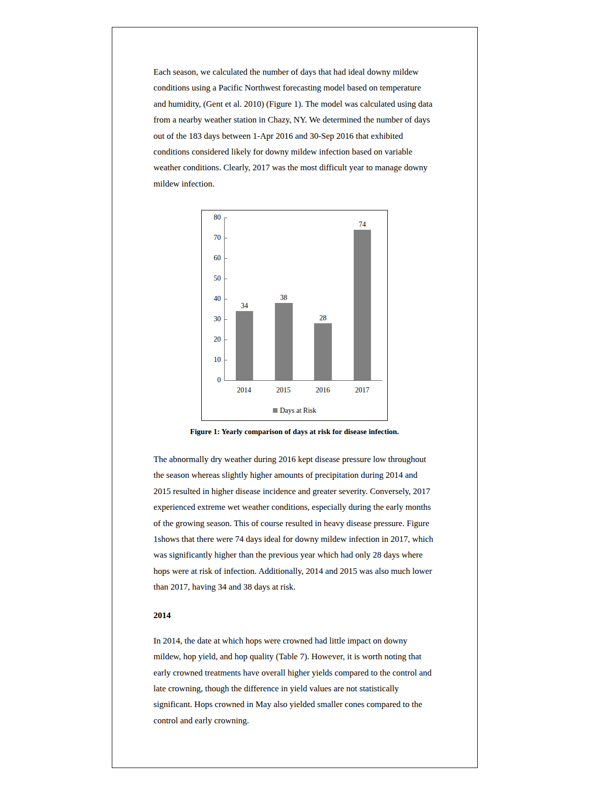Each season, we calculated the number of days that had ideal downy mildew conditions using a Pacific Northwest forecasting model based on temperature and humidity, (Gent et al. 2010) (Figure 1). The model was calculated using data from a nearby weather station in Chazy, NY. We determined the number of days out of the 183 days between 1-Apr 2016 and 30-Sep 2016 that exhibited conditions considered likely for downy mildew infection based on variable weather conditions. Clearly, 2017 was the most difficult year to manage downy mildew infection.
80 70 60 50 40 30 20 10 0
34
38
28
74
2014 2015 2016 2017
Days at Risk
Figure 1: Yearly comparison of days at risk for disease infection.
The abnormally dry weather during 2016 kept disease pressure low throughout the season whereas slightly higher amounts of precipitation during 2014 and 2015 resulted in higher disease incidence and greater severity. Conversely, 2017 experienced extreme wet weather conditions, especially during the early months of the growing season. This of course resulted in heavy disease pressure. Figure 1shows that there were 74 days ideal for downy mildew infection in 2017, which was significantly higher than the previous year which had only 28 days where hops were at risk of infection. Additionally, 2014 and 2015 was also much lower than 2017, having 34 and 38 days at risk.
2014
In 2014, the date at which hops were crowned had little impact on downy mildew, hop yield, and hop quality (Table 7). However, it is worth noting that early crowned treatments have overall higher yields compared to the control and late crowning, though the difference in yield values are not statistically significant. Hops crowned in May also yielded smaller cones compared to the control and early crowning.